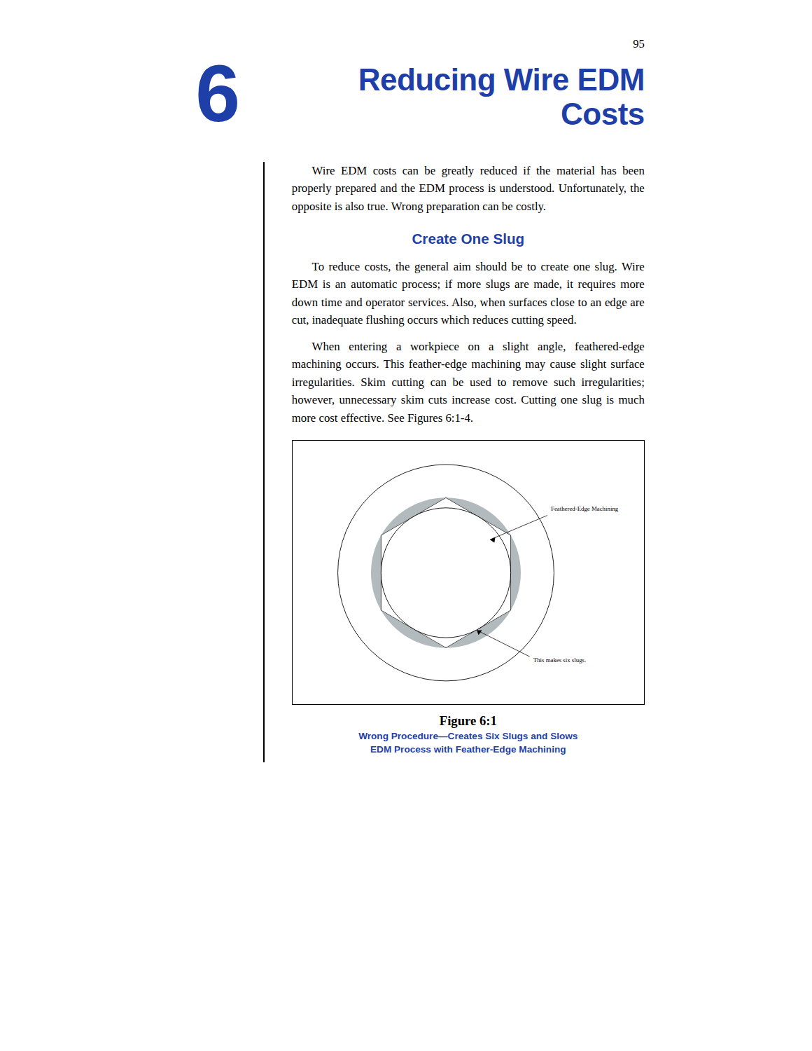95
6
Reducing Wire EDM
Costs
Wire EDM costs can be greatly reduced if the material has been properly prepared and the EDM process is understood. Unfortunately, the opposite is also true. Wrong preparation can be costly.
Create One Slug
To reduce costs, the general aim should be to create one slug. Wire EDM is an automatic process; if more slugs are made, it requires more down time and operator services. Also, when surfaces close to an edge are cut, inadequate flushing occurs which reduces cutting speed.
When entering a workpiece on a slight angle, feathered-edge machining occurs. This feather-edge machining may cause slight surface irregularities. Skim cutting can be used to remove such irregularities; however, unnecessary skim cuts increase cost. Cutting one slug is much more cost effective. See Figures 6:1-4.
Feathered-Edge Machining This makes six slugs.
Figure 6:1 Wrong Procedure—Creates Six Slugs and Slows
EDM Process with Feather-Edge Machining